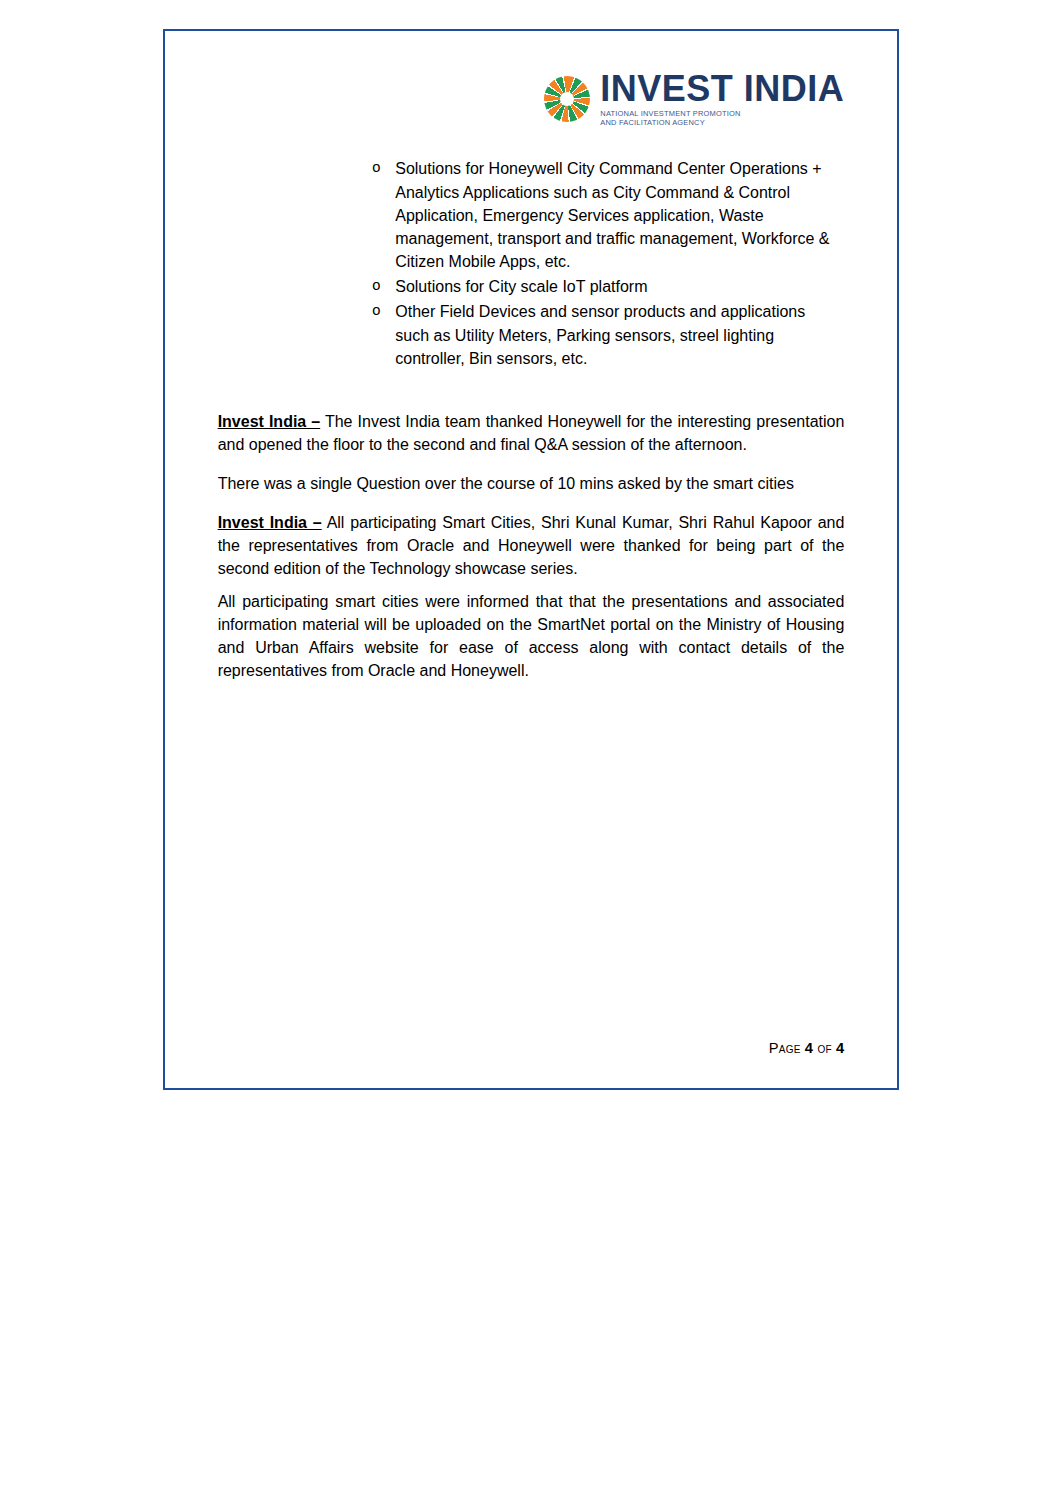INVEST INDIA
NATIONAL INVESTMENT PROMOTION
AND FACILITATION AGENCY
Solutions for Honeywell City Command Center Operations + Analytics Applications such as City Command & Control Application, Emergency Services application, Waste management, transport and traffic management, Workforce & Citizen Mobile Apps, etc.
Solutions for City scale IoT platform
Other Field Devices and sensor products and applications such as Utility Meters, Parking sensors, streel lighting controller, Bin sensors, etc.
Invest India – The Invest India team thanked Honeywell for the interesting presentation and opened the floor to the second and final Q&A session of the afternoon.
There was a single Question over the course of 10 mins asked by the smart cities
Invest India – All participating Smart Cities, Shri Kunal Kumar, Shri Rahul Kapoor and the representatives from Oracle and Honeywell were thanked for being part of the second edition of the Technology showcase series.
All participating smart cities were informed that that the presentations and associated information material will be uploaded on the SmartNet portal on the Ministry of Housing and Urban Affairs website for ease of access along with contact details of the representatives from Oracle and Honeywell.
Page 4 of 4